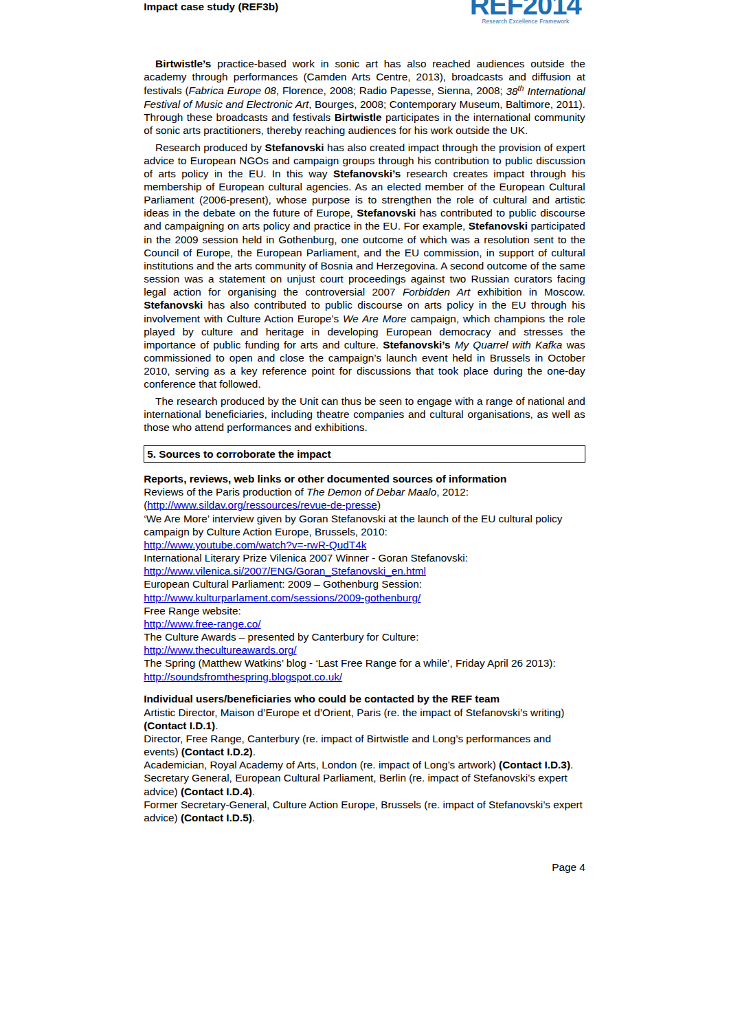Impact case study (REF3b)
REF2014 Research Excellence Framework
Birtwistle’s practice-based work in sonic art has also reached audiences outside the academy through performances (Camden Arts Centre, 2013), broadcasts and diffusion at festivals (Fabrica Europe 08, Florence, 2008; Radio Papesse, Sienna, 2008; 38th International Festival of Music and Electronic Art, Bourges, 2008; Contemporary Museum, Baltimore, 2011). Through these broadcasts and festivals Birtwistle participates in the international community of sonic arts practitioners, thereby reaching audiences for his work outside the UK.
Research produced by Stefanovski has also created impact through the provision of expert advice to European NGOs and campaign groups through his contribution to public discussion of arts policy in the EU. In this way Stefanovski’s research creates impact through his membership of European cultural agencies. As an elected member of the European Cultural Parliament (2006-present), whose purpose is to strengthen the role of cultural and artistic ideas in the debate on the future of Europe, Stefanovski has contributed to public discourse and campaigning on arts policy and practice in the EU. For example, Stefanovski participated in the 2009 session held in Gothenburg, one outcome of which was a resolution sent to the Council of Europe, the European Parliament, and the EU commission, in support of cultural institutions and the arts community of Bosnia and Herzegovina. A second outcome of the same session was a statement on unjust court proceedings against two Russian curators facing legal action for organising the controversial 2007 Forbidden Art exhibition in Moscow. Stefanovski has also contributed to public discourse on arts policy in the EU through his involvement with Culture Action Europe’s We Are More campaign, which champions the role played by culture and heritage in developing European democracy and stresses the importance of public funding for arts and culture. Stefanovski’s My Quarrel with Kafka was commissioned to open and close the campaign’s launch event held in Brussels in October 2010, serving as a key reference point for discussions that took place during the one-day conference that followed.
The research produced by the Unit can thus be seen to engage with a range of national and international beneficiaries, including theatre companies and cultural organisations, as well as those who attend performances and exhibitions.
5. Sources to corroborate the impact
Reports, reviews, web links or other documented sources of information
Reviews of the Paris production of The Demon of Debar Maalo, 2012:
(http://www.sildav.org/ressources/revue-de-presse)
‘We Are More’ interview given by Goran Stefanovski at the launch of the EU cultural policy campaign by Culture Action Europe, Brussels, 2010:
http://www.youtube.com/watch?v=-rwR-QudT4k
International Literary Prize Vilenica 2007 Winner - Goran Stefanovski:
http://www.vilenica.si/2007/ENG/Goran_Stefanovski_en.html
European Cultural Parliament: 2009 – Gothenburg Session:
http://www.kulturparlament.com/sessions/2009-gothenburg/
Free Range website:
http://www.free-range.co/
The Culture Awards – presented by Canterbury for Culture:
http://www.thecultureawards.org/
The Spring (Matthew Watkins’ blog - ‘Last Free Range for a while’, Friday April 26 2013):
http://soundsfromthespring.blogspot.co.uk/
Individual users/beneficiaries who could be contacted by the REF team
Artistic Director, Maison d’Europe et d’Orient, Paris (re. the impact of Stefanovski’s writing) (Contact I.D.1).
Director, Free Range, Canterbury (re. impact of Birtwistle and Long’s performances and events) (Contact I.D.2).
Academician, Royal Academy of Arts, London (re. impact of Long’s artwork) (Contact I.D.3).
Secretary General, European Cultural Parliament, Berlin (re. impact of Stefanovski’s expert advice) (Contact I.D.4).
Former Secretary-General, Culture Action Europe, Brussels (re. impact of Stefanovski’s expert advice) (Contact I.D.5).
Page 4